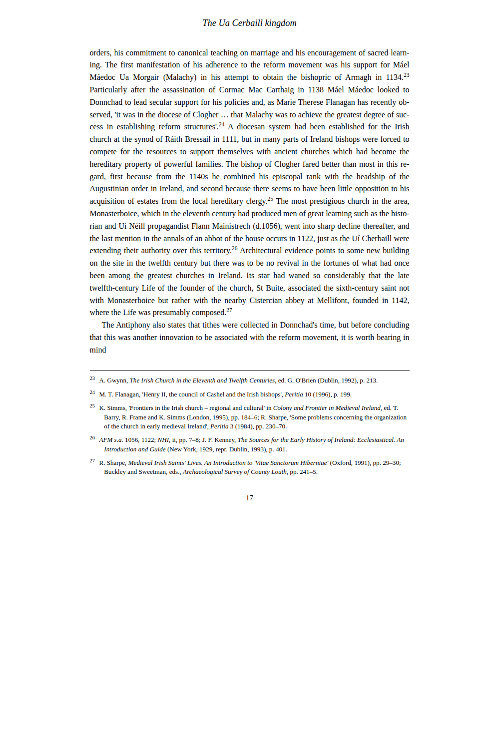The Ua Cerbaill kingdom
orders, his commitment to canonical teaching on marriage and his encouragement of sacred learning. The first manifestation of his adherence to the reform movement was his support for Máel Máedoc Ua Morgair (Malachy) in his attempt to obtain the bishopric of Armagh in 1134.23 Particularly after the assassination of Cormac Mac Carthaig in 1138 Máel Máedoc looked to Donnchad to lead secular support for his policies and, as Marie Therese Flanagan has recently observed, 'it was in the diocese of Clogher … that Malachy was to achieve the greatest degree of success in establishing reform structures'.24 A diocesan system had been established for the Irish church at the synod of Ráith Bressail in 1111, but in many parts of Ireland bishops were forced to compete for the resources to support themselves with ancient churches which had become the hereditary property of powerful families. The bishop of Clogher fared better than most in this regard, first because from the 1140s he combined his episcopal rank with the headship of the Augustinian order in Ireland, and second because there seems to have been little opposition to his acquisition of estates from the local hereditary clergy.25 The most prestigious church in the area, Monasterboice, which in the eleventh century had produced men of great learning such as the historian and Uí Néill propagandist Flann Mainistrech (d.1056), went into sharp decline thereafter, and the last mention in the annals of an abbot of the house occurs in 1122, just as the Uí Cherbaill were extending their authority over this territory.26 Architectural evidence points to some new building on the site in the twelfth century but there was to be no revival in the fortunes of what had once been among the greatest churches in Ireland. Its star had waned so considerably that the late twelfth-century Life of the founder of the church, St Buite, associated the sixth-century saint not with Monasterboice but rather with the nearby Cistercian abbey at Mellifont, founded in 1142, where the Life was presumably composed.27
The Antiphony also states that tithes were collected in Donnchad's time, but before concluding that this was another innovation to be associated with the reform movement, it is worth bearing in mind
23 A. Gwynn, The Irish Church in the Eleventh and Twelfth Centuries, ed. G. O'Brien (Dublin, 1992), p. 213.
24 M. T. Flanagan, 'Henry II, the council of Cashel and the Irish bishops', Peritia 10 (1996), p. 199.
25 K. Simms, 'Frontiers in the Irish church – regional and cultural' in Colony and Frontier in Medieval Ireland, ed. T. Barry, R. Frame and K. Simms (London, 1995), pp. 184–6; R. Sharpe, 'Some problems concerning the organization of the church in early medieval Ireland', Peritia 3 (1984), pp. 230–70.
26 AFM s.a. 1056, 1122; NHI, ii, pp. 7–8; J. F. Kenney, The Sources for the Early History of Ireland: Ecclesiastical. An Introduction and Guide (New York, 1929, repr. Dublin, 1993), p. 401.
27 R. Sharpe, Medieval Irish Saints' Lives. An Introduction to 'Vitae Sanctorum Hiberniae' (Oxford, 1991), pp. 29–30; Buckley and Sweetman, eds., Archaeological Survey of County Louth, pp. 241–5.
17